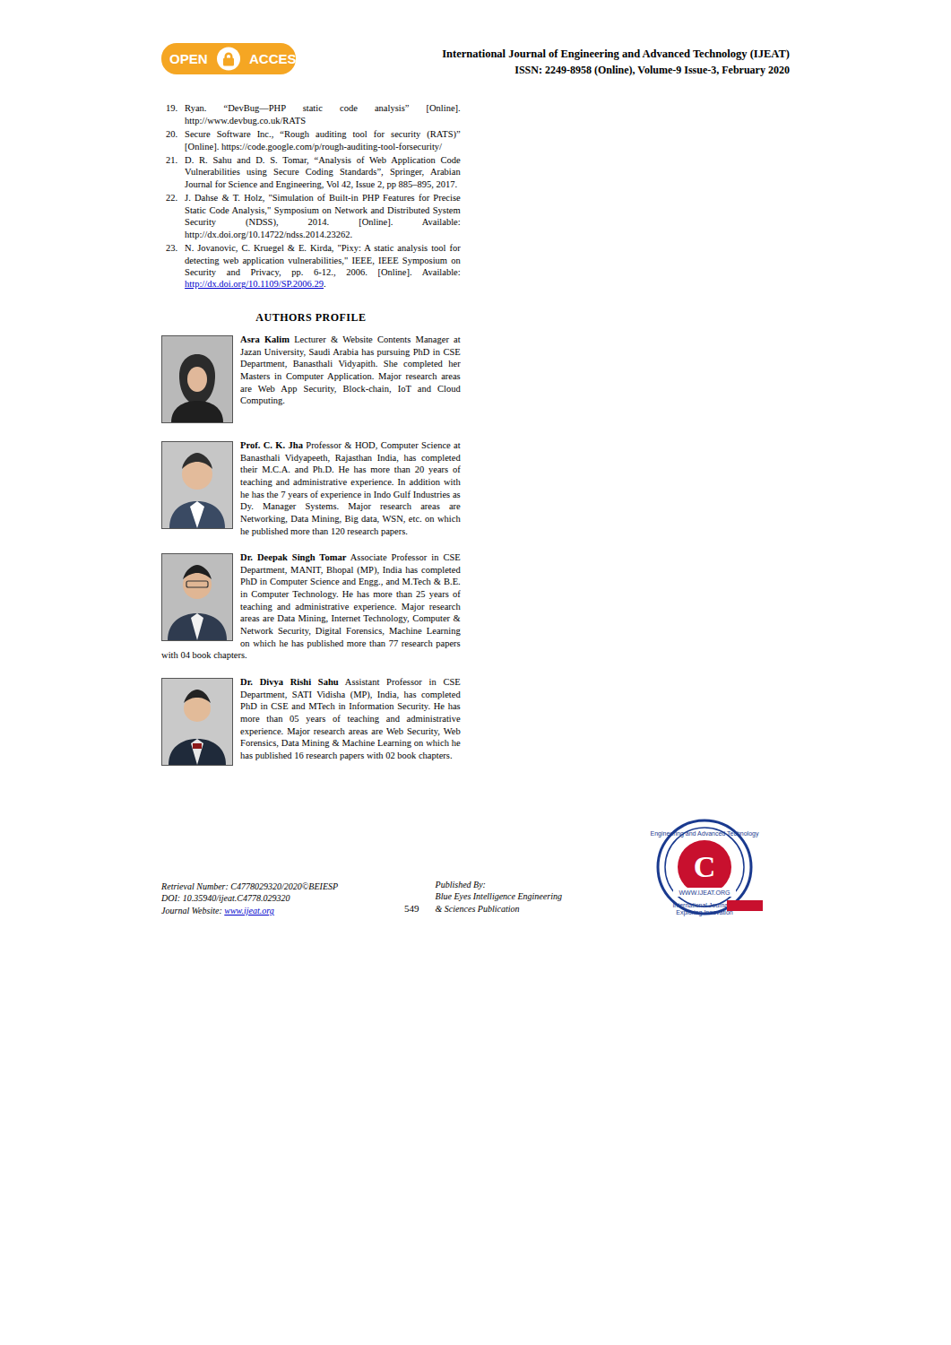OPEN ACCESS
International Journal of Engineering and Advanced Technology (IJEAT)
ISSN: 2249-8958 (Online), Volume-9 Issue-3, February 2020
19. Ryan. “DevBug—PHP static code analysis” [Online]. http://www.devbug.co.uk/RATS
20. Secure Software Inc., “Rough auditing tool for security (RATS)” [Online]. https://code.google.com/p/rough-auditing-tool-forsecurity/
21. D. R. Sahu and D. S. Tomar, “Analysis of Web Application Code Vulnerabilities using Secure Coding Standards”, Springer, Arabian Journal for Science and Engineering, Vol 42, Issue 2, pp 885–895, 2017.
22. J. Dahse & T. Holz, "Simulation of Built-in PHP Features for Precise Static Code Analysis," Symposium on Network and Distributed System Security (NDSS), 2014. [Online]. Available: http://dx.doi.org/10.14722/ndss.2014.23262.
23. N. Jovanovic, C. Kruegel & E. Kirda, "Pixy: A static analysis tool for detecting web application vulnerabilities," IEEE, IEEE Symposium on Security and Privacy, pp. 6-12., 2006. [Online]. Available: http://dx.doi.org/10.1109/SP.2006.29.
AUTHORS PROFILE
Asra Kalim Lecturer & Website Contents Manager at Jazan University, Saudi Arabia has pursuing PhD in CSE Department, Banasthali Vidyapith. She completed her Masters in Computer Application. Major research areas are Web App Security, Block-chain, IoT and Cloud Computing.
Prof. C. K. Jha Professor & HOD, Computer Science at Banasthali Vidyapeeth, Rajasthan India, has completed their M.C.A. and Ph.D. He has more than 20 years of teaching and administrative experience. In addition with he has the 7 years of experience in Indo Gulf Industries as Dy. Manager Systems. Major research areas are Networking, Data Mining, Big data, WSN, etc. on which he published more than 120 research papers.
Dr. Deepak Singh Tomar Associate Professor in CSE Department, MANIT, Bhopal (MP), India has completed PhD in Computer Science and Engg., and M.Tech & B.E. in Computer Technology. He has more than 25 years of teaching and administrative experience. Major research areas are Data Mining, Internet Technology, Computer & Network Security, Digital Forensics, Machine Learning on which he has published more than 77 research papers with 04 book chapters.
Dr. Divya Rishi Sahu Assistant Professor in CSE Department, SATI Vidisha (MP), India, has completed PhD in CSE and MTech in Information Security. He has more than 05 years of teaching and administrative experience. Major research areas are Web Security, Web Forensics, Data Mining & Machine Learning on which he has published 16 research papers with 02 book chapters.
Retrieval Number: C4778029320/2020©BEIESP
DOI: 10.35940/ijeat.C4778.029320
Journal Website: www.ijeat.org
549
Published By:
Blue Eyes Intelligence Engineering
& Sciences Publication
Engineering and Advanced Technology International Journal of C WWW.IJEAT.ORG Exploring Innovation